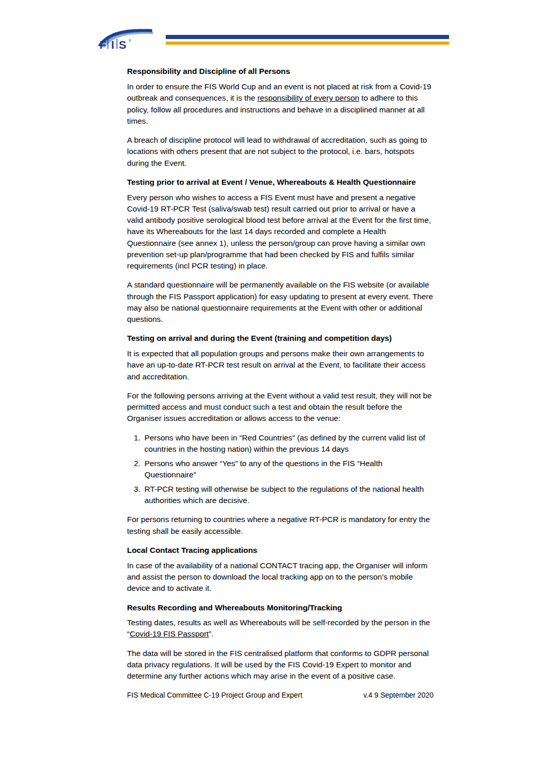F I S ®
Responsibility and Discipline of all Persons
In order to ensure the FIS World Cup and an event is not placed at risk from a Covid-19 outbreak and consequences, it is the responsibility of every person to adhere to this policy, follow all procedures and instructions and behave in a disciplined manner at all times.
A breach of discipline protocol will lead to withdrawal of accreditation, such as going to locations with others present that are not subject to the protocol, i.e. bars, hotspots during the Event.
Testing prior to arrival at Event / Venue, Whereabouts & Health Questionnaire
Every person who wishes to access a FIS Event must have and present a negative Covid-19 RT-PCR Test (saliva/swab test) result carried out prior to arrival or have a valid antibody positive serological blood test before arrival at the Event for the first time, have its Whereabouts for the last 14 days recorded and complete a Health Questionnaire (see annex 1), unless the person/group can prove having a similar own prevention set-up plan/programme that had been checked by FIS and fulfils similar requirements (incl PCR testing) in place.
A standard questionnaire will be permanently available on the FIS website (or available through the FIS Passport application) for easy updating to present at every event. There may also be national questionnaire requirements at the Event with other or additional questions.
Testing on arrival and during the Event (training and competition days)
It is expected that all population groups and persons make their own arrangements to have an up-to-date RT-PCR test result on arrival at the Event, to facilitate their access and accreditation.
For the following persons arriving at the Event without a valid test result, they will not be permitted access and must conduct such a test and obtain the result before the Organiser issues accreditation or allows access to the venue:
Persons who have been in “Red Countries” (as defined by the current valid list of countries in the hosting nation) within the previous 14 days
Persons who answer “Yes” to any of the questions in the FIS “Health Questionnaire”
RT-PCR testing will otherwise be subject to the regulations of the national health authorities which are decisive.
For persons returning to countries where a negative RT-PCR is mandatory for entry the testing shall be easily accessible.
Local Contact Tracing applications
In case of the availability of a national CONTACT tracing app, the Organiser will inform and assist the person to download the local tracking app on to the person’s mobile device and to activate it.
Results Recording and Whereabouts Monitoring/Tracking
Testing dates, results as well as Whereabouts will be self-recorded by the person in the “Covid-19 FIS Passport”.
The data will be stored in the FIS centralised platform that conforms to GDPR personal data privacy regulations. It will be used by the FIS Covid-19 Expert to monitor and determine any further actions which may arise in the event of a positive case.
FIS Medical Committee C-19 Project Group and Expert
v.4 9 September 2020